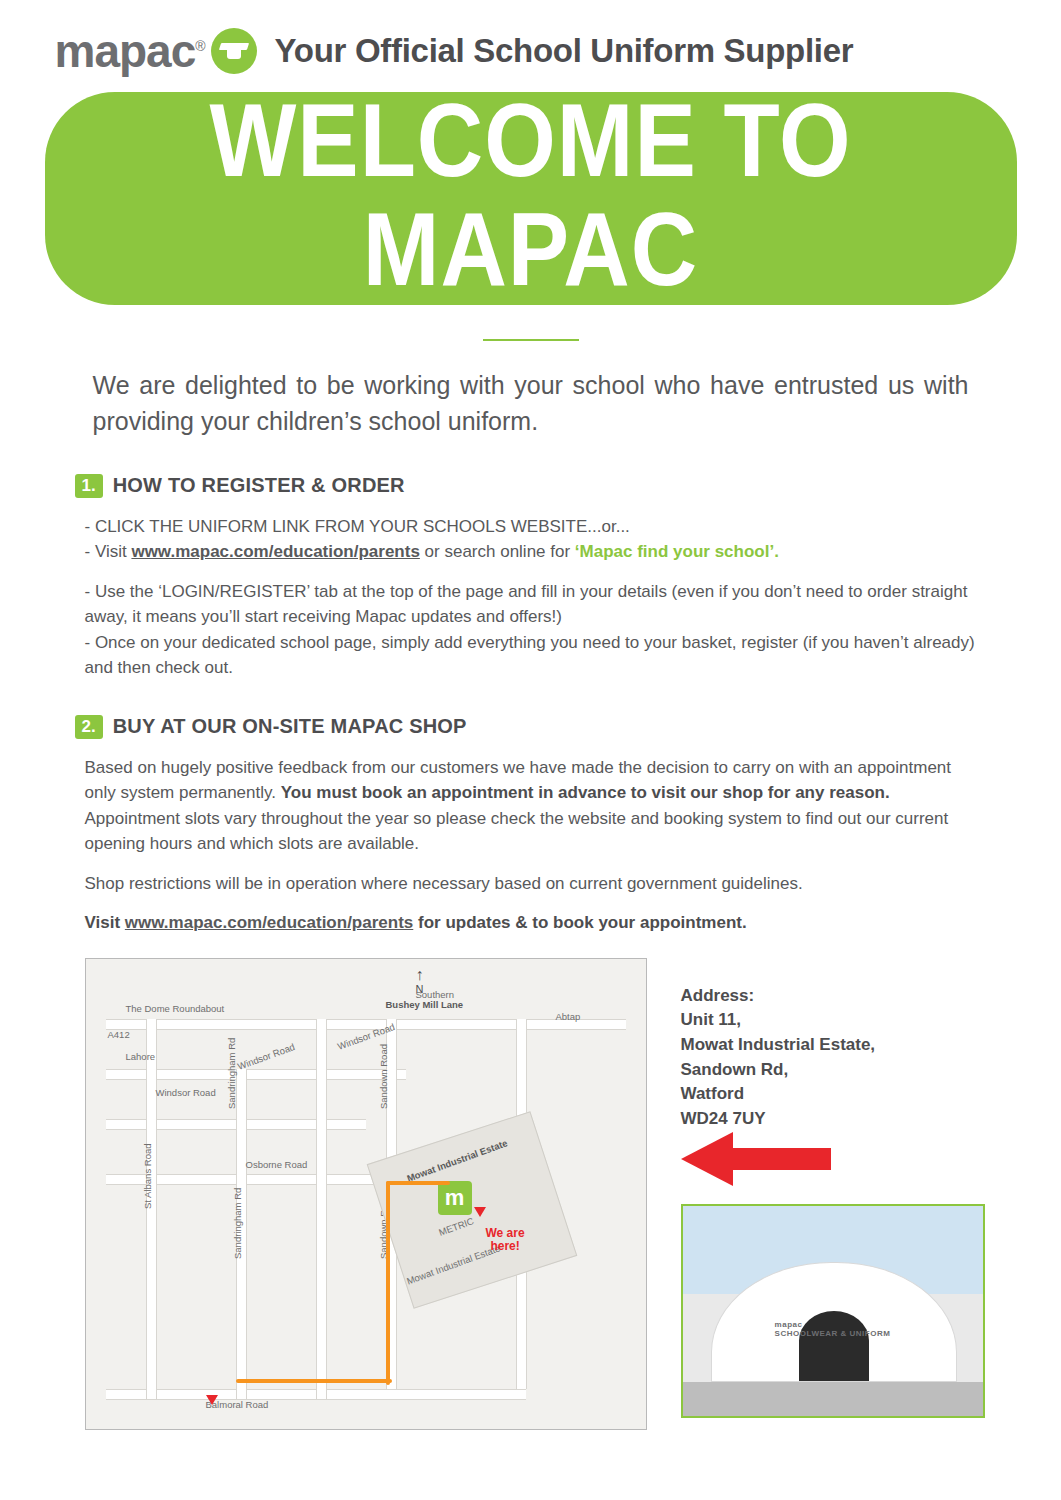mapac®
Your Official School Uniform Supplier
WELCOME TO MAPAC
We are delighted to be working with your school who have entrusted us with providing your children’s school uniform.
1.
How to register & order
- CLICK THE UNIFORM LINK FROM YOUR SCHOOLS WEBSITE...or...
- Visit www.mapac.com/education/parents or search online for ‘Mapac find your school’.
- Use the ‘LOGIN/REGISTER’ tab at the top of the page and fill in your details (even if you don’t need to order straight away, it means you’ll start receiving Mapac updates and offers!)
- Once on your dedicated school page, simply add everything you need to your basket, register (if you haven’t already) and then check out.
2.
Buy at our on-site Mapac shop
Based on hugely positive feedback from our customers we have made the decision to carry on with an appointment only system permanently. You must book an appointment in advance to visit our shop for any reason. Appointment slots vary throughout the year so please check the website and booking system to find out our current opening hours and which slots are available.
Shop restrictions will be in operation where necessary based on current government guidelines.
Visit www.mapac.com/education/parents for updates & to book your appointment.
N
Bushey Mill Lane
The Dome Roundabout
A412
Lahore
Windsor Road
Windsor Road
Windsor Road
Sandringham Rd
Osborne Road
Sandown Road
Sandown Road
St Albans Road
Sandringham Rd
Chiswell Ct
Balmoral Road
Abtap
Southern
Mowat Industrial Estate
Mowat Industrial Estate
METRIC
m
We are
here!
Address:
Unit 11,
Mowat Industrial Estate,
Sandown Rd,
Watford
WD24 7UY
mapac
SCHOOLWEAR & UNIFORM